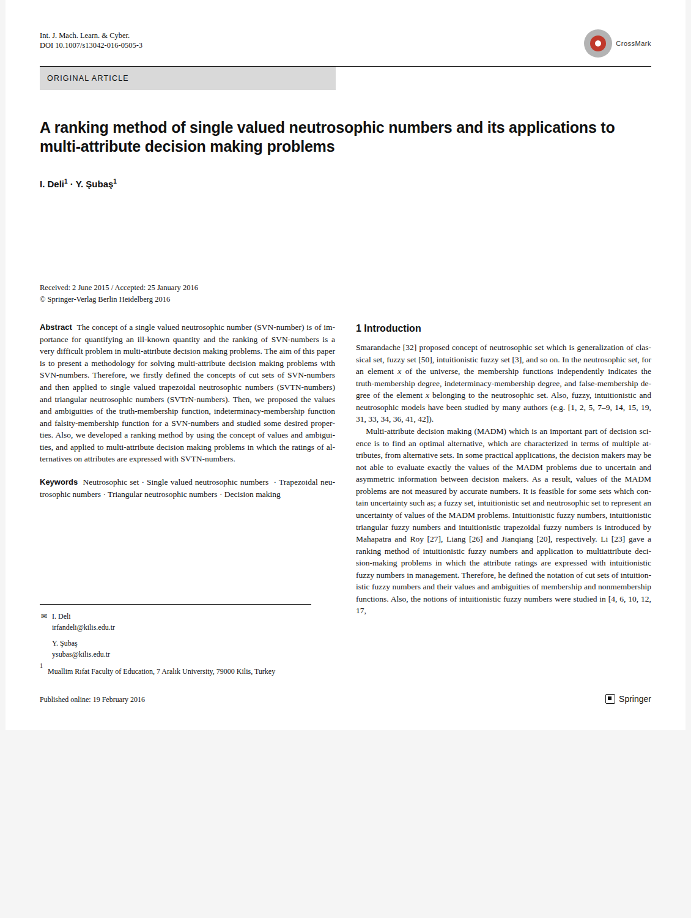Int. J. Mach. Learn. & Cyber.
DOI 10.1007/s13042-016-0505-3
CrossMark
ORIGINAL ARTICLE
A ranking method of single valued neutrosophic numbers and its applications to multi-attribute decision making problems
I. Deli1 · Y. Şubaş1
Received: 2 June 2015 / Accepted: 25 January 2016
© Springer-Verlag Berlin Heidelberg 2016
Abstract The concept of a single valued neutrosophic number (SVN-number) is of importance for quantifying an ill-known quantity and the ranking of SVN-numbers is a very difficult problem in multi-attribute decision making problems. The aim of this paper is to present a methodology for solving multi-attribute decision making problems with SVN-numbers. Therefore, we firstly defined the concepts of cut sets of SVN-numbers and then applied to single valued trapezoidal neutrosophic numbers (SVTN-numbers) and triangular neutrosophic numbers (SVTrN-numbers). Then, we proposed the values and ambiguities of the truth-membership function, indeterminacy-membership function and falsity-membership function for a SVN-numbers and studied some desired properties. Also, we developed a ranking method by using the concept of values and ambiguities, and applied to multi-attribute decision making problems in which the ratings of alternatives on attributes are expressed with SVTN-numbers.
Keywords Neutrosophic set · Single valued neutrosophic numbers · Trapezoidal neutrosophic numbers · Triangular neutrosophic numbers · Decision making
✉I. Deli
irfandeli@kilis.edu.tr
Y. Şubaş
ysubas@kilis.edu.tr
1
Muallim Rıfat Faculty of Education, 7 Aralık University, 79000 Kilis, Turkey
1 Introduction
Smarandache [32] proposed concept of neutrosophic set which is generalization of classical set, fuzzy set [50], intuitionistic fuzzy set [3], and so on. In the neutrosophic set, for an element x of the universe, the membership functions independently indicates the truth-membership degree, indeterminacy-membership degree, and false-membership degree of the element x belonging to the neutrosophic set. Also, fuzzy, intuitionistic and neutrosophic models have been studied by many authors (e.g. [1, 2, 5, 7–9, 14, 15, 19, 31, 33, 34, 36, 41, 42]).
Multi-attribute decision making (MADM) which is an important part of decision science is to find an optimal alternative, which are characterized in terms of multiple attributes, from alternative sets. In some practical applications, the decision makers may be not able to evaluate exactly the values of the MADM problems due to uncertain and asymmetric information between decision makers. As a result, values of the MADM problems are not measured by accurate numbers. It is feasible for some sets which contain uncertainty such as; a fuzzy set, intuitionistic set and neutrosophic set to represent an uncertainty of values of the MADM problems. Intuitionistic fuzzy numbers, intuitionistic triangular fuzzy numbers and intuitionistic trapezoidal fuzzy numbers is introduced by Mahapatra and Roy [27], Liang [26] and Jianqiang [20], respectively. Li [23] gave a ranking method of intuitionistic fuzzy numbers and application to multiattribute decision-making problems in which the attribute ratings are expressed with intuitionistic fuzzy numbers in management. Therefore, he defined the notation of cut sets of intuitionistic fuzzy numbers and their values and ambiguities of membership and nonmembership functions. Also, the notions of intuitionistic fuzzy numbers were studied in [4, 6, 10, 12, 17,
Published online: 19 February 2016
Springer